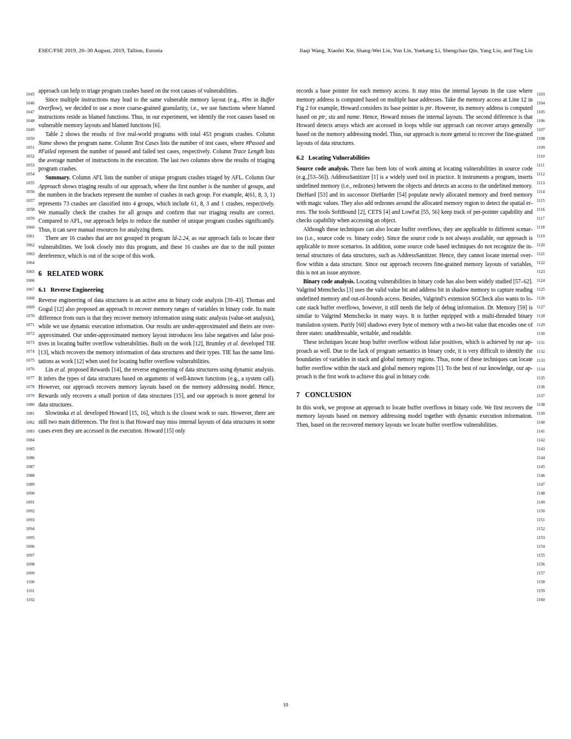ESEC/FSE 2019, 26–30 August, 2019, Tallinn, Estonia Jiaqi Wang, Xiaofei Xie, Shang-Wei Lin, Yun Lin, Yuekang Li, Shengchao Qin, Yang Liu, and Ting Liu
1045
1046
1047
1048
1049
1050
1051
1052
1053
1054
1055
1056
1057
1058
1059
1060
1061
1062
1063
1064
1065
1066
1067
1068
1069
1070
1071
1072
1073
1074
1075
1076
1077
1078
1079
1080
1081
1082
1083
1084
1085
1086
1087
1088
1089
1090
1091
1092
1093
1094
1095
1096
1097
1098
1099
1100
1101
1102
1103
1104
1105
1106
1107
1108
1109
1110
1111
1112
1113
1114
1115
1116
1117
1118
1119
1120
1121
1122
1123
1124
1125
1126
1127
1128
1129
1130
1131
1132
1133
1134
1135
1136
1137
1138
1139
1140
1141
1142
1143
1144
1145
1146
1147
1148
1149
1150
1151
1152
1153
1154
1155
1156
1157
1158
1159
1160
approach can help to triage program crashes based on the root causes of vulnerabilities.
Since multiple instructions may lead to the same vulnerable memory layout (e.g., #Ins in Buffer Overflow), we decided to use a more coarse-grained granularity, i.e., we use functions where blamed instructions reside as blamed functions. Thus, in our experiment, we identify the root causes based on vulnerable memory layouts and blamed functions [6].
Table 2 shows the results of five real-world programs with total 453 program crashes. Column Name shows the program name. Column Test Cases lists the number of test cases, where #Passed and #Failed represent the number of passed and failed test cases, respectively. Column Trace Length lists the average number of instructions in the execution. The last two columns show the results of triaging program crashes.
Summary. Column AFL lists the number of unique program crashes triaged by AFL. Column Our Approach shows triaging results of our approach, where the first number is the number of groups, and the numbers in the brackets represent the number of crashes in each group. For example, 4(61, 8, 3, 1) represents 73 crashes are classified into 4 groups, which include 61, 8, 3 and 1 crashes, respectively. We manually check the crashes for all groups and confirm that our triaging results are correct. Compared to AFL, our approach helps to reduce the number of unique program crashes significantly. Thus, it can save manual resources for analyzing them.
There are 16 crashes that are not grouped in program ld-2.24, as our approach fails to locate their vulnerabilities. We look closely into this program, and these 16 crashes are due to the null pointer dereference, which is out of the scope of this work.
6 RELATED WORK
6.1 Reverse Engineering
Reverse engineering of data structures is an active area in binary code analysis [39–43]. Thomas and Gogul [12] also proposed an approach to recover memory ranges of variables in binary code. Its main difference from ours is that they recover memory information using static analysis (value-set analysis), while we use dynamic execution information. Our results are under-approximated and theirs are over-approximated. Our under-approximated memory layout introduces less false negatives and false positives in locating buffer overflow vulnerabilities. Built on the work [12], Brumley et al. developed TIE [13], which recovers the memory information of data structures and their types. TIE has the same limitations as work [12] when used for locating buffer overflow vulnerabilities.
Lin et al. proposed Rewards [14], the reverse engineering of data structures using dynamic analysis. It infers the types of data structures based on arguments of well-known functions (e.g., a system call). However, our approach recovers memory layouts based on the memory addressing model. Hence, Rewards only recovers a small portion of data structures [15], and our approach is more general for data structures.
Slowinska et al. developed Howard [15, 16], which is the closest work to ours. However, there are still two main differences. The first is that Howard may miss internal layouts of data structures in some cases even they are accessed in the execution. Howard [15] only
records a base pointer for each memory access. It may miss the internal layouts in the case where memory address is computed based on multiple base addresses. Take the memory access at Line 12 in Fig 2 for example, Howard considers its base pointer is ptr. However, its memory address is computed based on ptr, stu and name. Hence, Howard misses the internal layouts. The second difference is that Howard detects arrays which are accessed in loops while our approach can recover arrays generally based on the memory addressing model. Thus, our approach is more general to recover the fine-grained layouts of data structures.
6.2 Locating Vulnerabilities
Source code analysis. There has been lots of work aiming at locating vulnerabilities in source code (e.g.,[53–56]). AddressSanitizer [1] is a widely used tool in practice. It instruments a program, inserts undefined memory (i.e., redzones) between the objects and detects an access to the undefined memory. DieHard [53] and its successor DieHarder [54] populate newly allocated memory and freed memory with magic values. They also add redzones around the allocated memory region to detect the spatial errors. The tools SoftBound [2], CETS [4] and LowFat [55, 56] keep track of per-pointer capability and checks capability when accessing an object.
Although these techniques can also locate buffer overflows, they are applicable to different scenarios (i.e., source code vs. binary code). Since the source code is not always available, our approach is applicable to more scenarios. In addition, some source code based techniques do not recognize the internal structures of data structures, such as AddressSanitizer. Hence, they cannot locate internal overflow within a data structure. Since our approach recovers fine-grained memory layouts of variables, this is not an issue anymore.
Binary code analysis. Locating vulnerabilities in binary code has also been widely studied [57–62]. Valgrind Memchecks [3] uses the valid value bit and address bit in shadow memory to capture reading undefined memory and out-of-bounds access. Besides, Valgrind’s extension SGCheck also wants to locate stack buffer overflows, however, it still needs the help of debug information. Dr. Memory [59] is similar to Valgrind Memchecks in many ways. It is further equipped with a multi-threaded binary translation system. Purify [60] shadows every byte of memory with a two-bit value that encodes one of three states: unaddressable, writable, and readable.
These techniques locate heap buffer overflow without false positives, which is achieved by our approach as well. Due to the lack of program semantics in binary code, it is very difficult to identify the boundaries of variables in stack and global memory regions. Thus, none of these techniques can locate buffer overflow within the stack and global memory regions [1]. To the best of our knowledge, our approach is the first work to achieve this goal in binary code.
7 CONCLUSION
In this work, we propose an approach to locate buffer overflows in binary code. We first recovers the memory layouts based on memory addressing model together with dynamic execution information. Then, based on the recovered memory layouts we locate buffer overflow vulnerabilities.
10